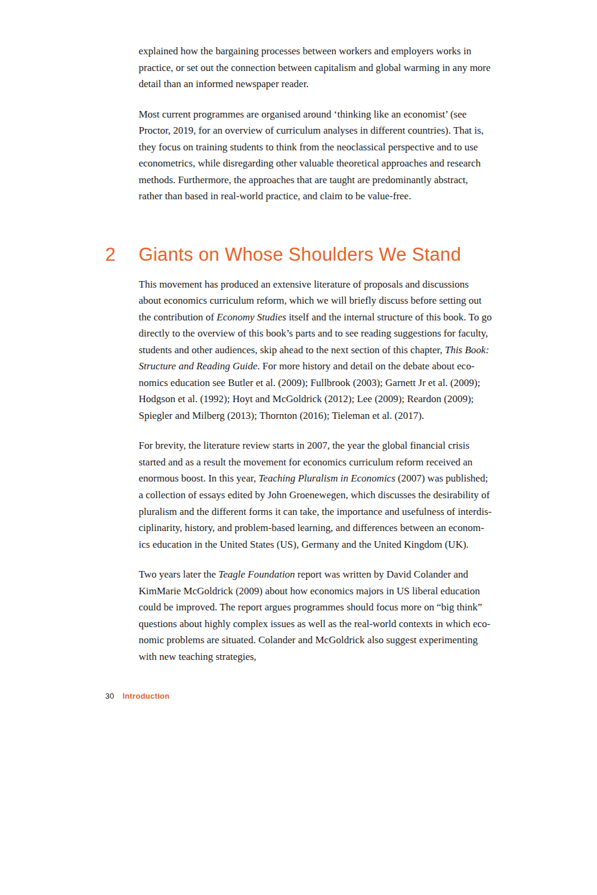explained how the bargaining processes between workers and employers works in practice, or set out the connection between capitalism and global warming in any more detail than an informed newspaper reader.
Most current programmes are organised around ‘thinking like an economist’ (see Proctor, 2019, for an overview of curriculum analyses in different countries). That is, they focus on training students to think from the neoclassical perspective and to use econometrics, while disregarding other valuable theoretical approaches and research methods. Furthermore, the approaches that are taught are predominantly abstract, rather than based in real-world practice, and claim to be value-free.
2 Giants on Whose Shoulders We Stand
This movement has produced an extensive literature of proposals and discussions about economics curriculum reform, which we will briefly discuss before setting out the contribution of Economy Studies itself and the internal structure of this book. To go directly to the overview of this book’s parts and to see reading suggestions for faculty, students and other audiences, skip ahead to the next section of this chapter, This Book: Structure and Reading Guide. For more history and detail on the debate about economics education see Butler et al. (2009); Fullbrook (2003); Garnett Jr et al. (2009); Hodgson et al. (1992); Hoyt and McGoldrick (2012); Lee (2009); Reardon (2009); Spiegler and Milberg (2013); Thornton (2016); Tieleman et al. (2017).
For brevity, the literature review starts in 2007, the year the global financial crisis started and as a result the movement for economics curriculum reform received an enormous boost. In this year, Teaching Pluralism in Economics (2007) was published; a collection of essays edited by John Groenewegen, which discusses the desirability of pluralism and the different forms it can take, the importance and usefulness of interdisciplinarity, history, and problem-based learning, and differences between an economics education in the United States (US), Germany and the United Kingdom (UK).
Two years later the Teagle Foundation report was written by David Colander and KimMarie McGoldrick (2009) about how economics majors in US liberal education could be improved. The report argues programmes should focus more on “big think” questions about highly complex issues as well as the real-world contexts in which economic problems are situated. Colander and McGoldrick also suggest experimenting with new teaching strategies,
30 Introduction